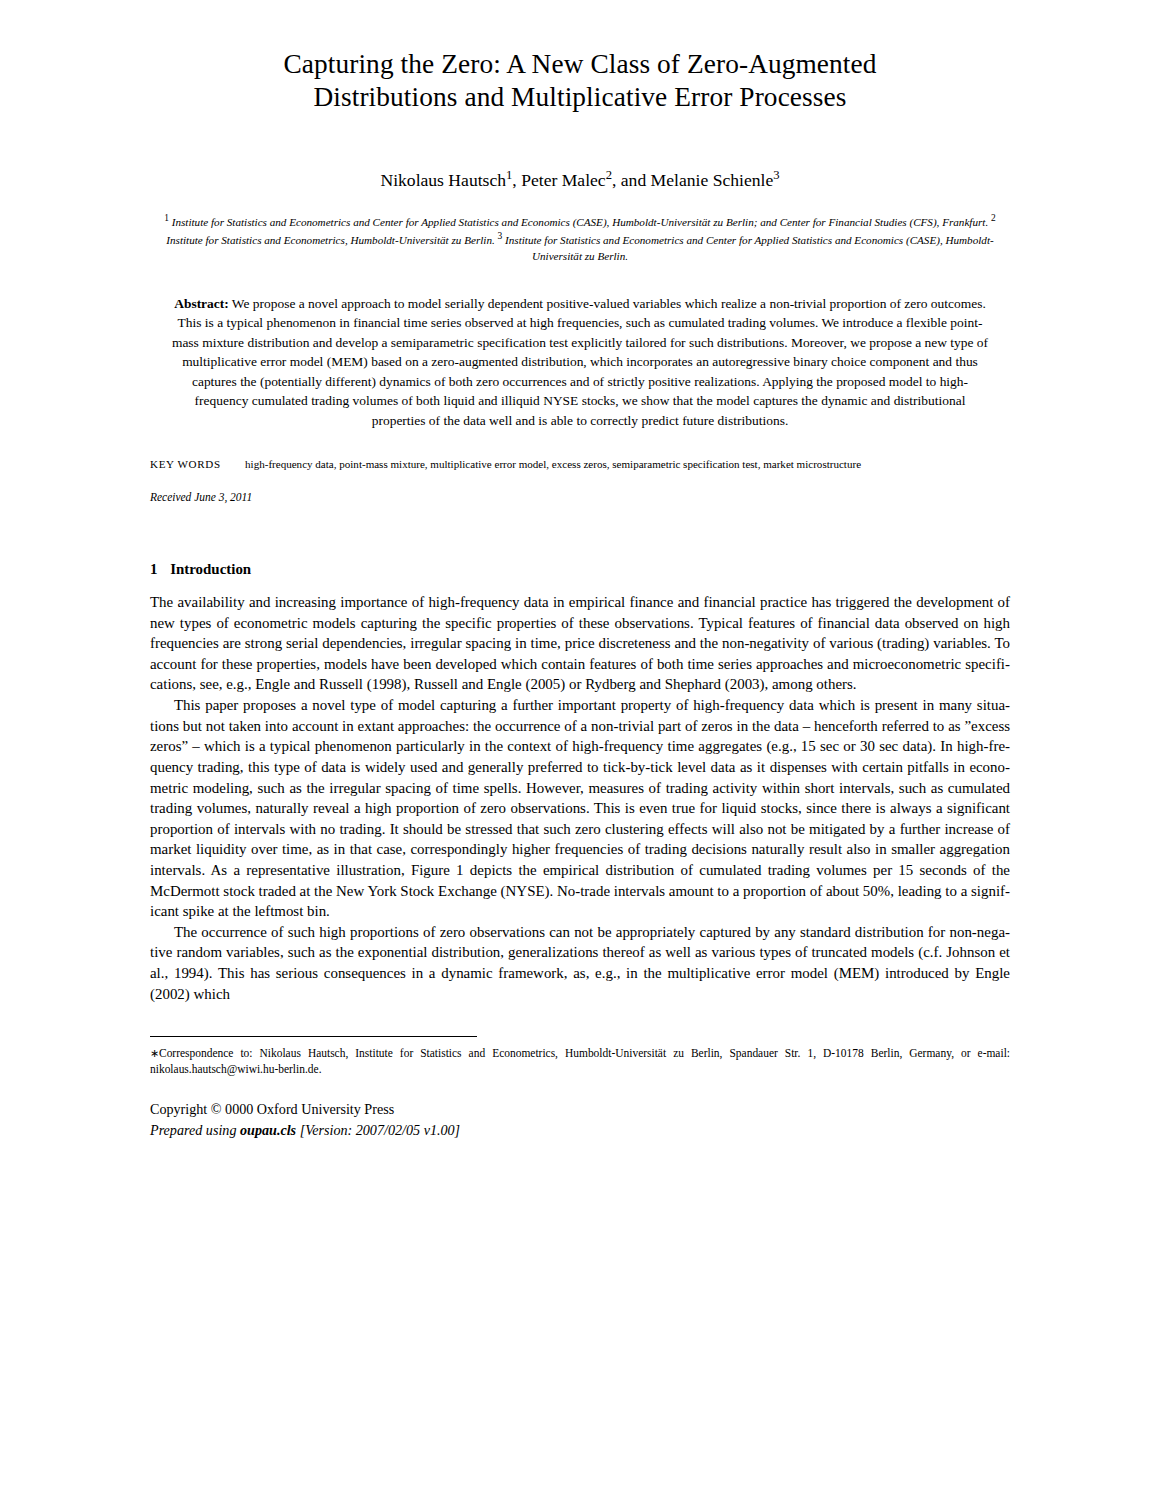Capturing the Zero: A New Class of Zero-Augmented
Distributions and Multiplicative Error Processes
Nikolaus Hautsch1, Peter Malec2, and Melanie Schienle3
1 Institute for Statistics and Econometrics and Center for Applied Statistics and Economics (CASE), Humboldt-Universität zu Berlin; and Center for Financial Studies (CFS), Frankfurt. 2 Institute for Statistics and Econometrics, Humboldt-Universität zu Berlin. 3 Institute for Statistics and Econometrics and Center for Applied Statistics and Economics (CASE), Humboldt-Universität zu Berlin.
Abstract: We propose a novel approach to model serially dependent positive-valued variables which realize a non-trivial proportion of zero outcomes. This is a typical phenomenon in financial time series observed at high frequencies, such as cumulated trading volumes. We introduce a flexible point-mass mixture distribution and develop a semiparametric specification test explicitly tailored for such distributions. Moreover, we propose a new type of multiplicative error model (MEM) based on a zero-augmented distribution, which incorporates an autoregressive binary choice component and thus captures the (potentially different) dynamics of both zero occurrences and of strictly positive realizations. Applying the proposed model to high-frequency cumulated trading volumes of both liquid and illiquid NYSE stocks, we show that the model captures the dynamic and distributional properties of the data well and is able to correctly predict future distributions.
KEY WORDS high-frequency data, point-mass mixture, multiplicative error model, excess zeros, semiparametric specification test, market microstructure
Received June 3, 2011
1 Introduction
The availability and increasing importance of high-frequency data in empirical finance and financial practice has triggered the development of new types of econometric models capturing the specific properties of these observations. Typical features of financial data observed on high frequencies are strong serial dependencies, irregular spacing in time, price discreteness and the non-negativity of various (trading) variables. To account for these properties, models have been developed which contain features of both time series approaches and microeconometric specifications, see, e.g., Engle and Russell (1998), Russell and Engle (2005) or Rydberg and Shephard (2003), among others.
This paper proposes a novel type of model capturing a further important property of high-frequency data which is present in many situations but not taken into account in extant approaches: the occurrence of a non-trivial part of zeros in the data – henceforth referred to as ”excess zeros” – which is a typical phenomenon particularly in the context of high-frequency time aggregates (e.g., 15 sec or 30 sec data). In high-frequency trading, this type of data is widely used and generally preferred to tick-by-tick level data as it dispenses with certain pitfalls in econometric modeling, such as the irregular spacing of time spells. However, measures of trading activity within short intervals, such as cumulated trading volumes, naturally reveal a high proportion of zero observations. This is even true for liquid stocks, since there is always a significant proportion of intervals with no trading. It should be stressed that such zero clustering effects will also not be mitigated by a further increase of market liquidity over time, as in that case, correspondingly higher frequencies of trading decisions naturally result also in smaller aggregation intervals. As a representative illustration, Figure 1 depicts the empirical distribution of cumulated trading volumes per 15 seconds of the McDermott stock traded at the New York Stock Exchange (NYSE). No-trade intervals amount to a proportion of about 50%, leading to a significant spike at the leftmost bin.
The occurrence of such high proportions of zero observations can not be appropriately captured by any standard distribution for non-negative random variables, such as the exponential distribution, generalizations thereof as well as various types of truncated models (c.f. Johnson et al., 1994). This has serious consequences in a dynamic framework, as, e.g., in the multiplicative error model (MEM) introduced by Engle (2002) which
∗Correspondence to: Nikolaus Hautsch, Institute for Statistics and Econometrics, Humboldt-Universität zu Berlin, Spandauer Str. 1, D-10178 Berlin, Germany, or e-mail: nikolaus.hautsch@wiwi.hu-berlin.de.
Copyright © 0000 Oxford University Press
Prepared using oupau.cls [Version: 2007/02/05 v1.00]